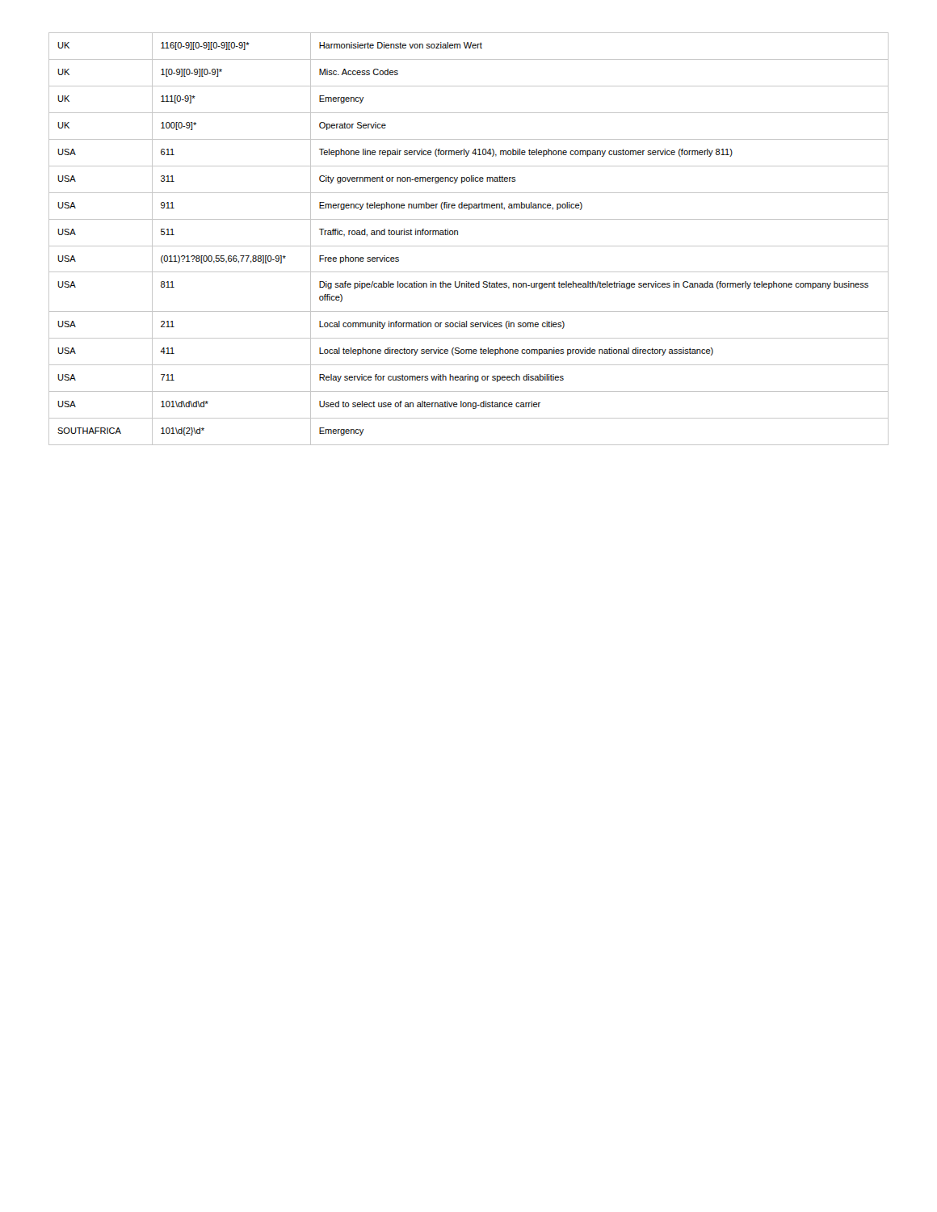| UK | 116[0-9][0-9][0-9][0-9]* | Harmonisierte Dienste von sozialem Wert |
| UK | 1[0-9][0-9][0-9]* | Misc. Access Codes |
| UK | 111[0-9]* | Emergency |
| UK | 100[0-9]* | Operator Service |
| USA | 611 | Telephone line repair service (formerly 4104), mobile telephone company customer service (formerly 811) |
| USA | 311 | City government or non-emergency police matters |
| USA | 911 | Emergency telephone number (fire department, ambulance, police) |
| USA | 511 | Traffic, road, and tourist information |
| USA | (011)?1?8[00,55,66,77,88][0-9]* | Free phone services |
| USA | 811 | Dig safe pipe/cable location in the United States, non-urgent telehealth/teletriage services in Canada (formerly telephone company business office) |
| USA | 211 | Local community information or social services (in some cities) |
| USA | 411 | Local telephone directory service (Some telephone companies provide national directory assistance) |
| USA | 711 | Relay service for customers with hearing or speech disabilities |
| USA | 101\d\d\d\d* | Used to select use of an alternative long-distance carrier |
| SOUTHAFRICA | 101\d{2}\d* | Emergency |